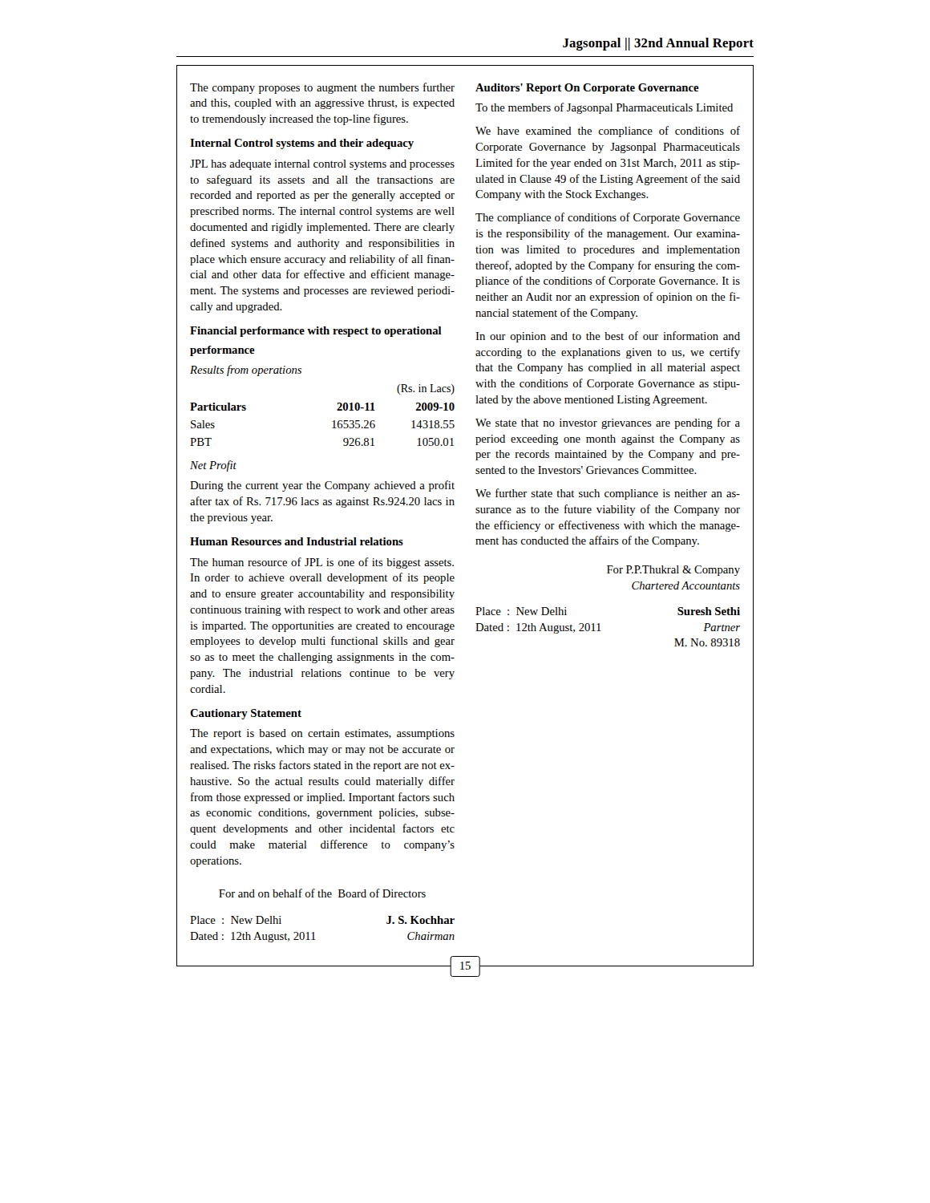Jagsonpal || 32nd Annual Report
The company proposes to augment the numbers further and this, coupled with an aggressive thrust, is expected to tremendously increased the top-line figures.
Internal Control systems and their adequacy
JPL has adequate internal control systems and processes to safeguard its assets and all the transactions are recorded and reported as per the generally accepted or prescribed norms. The internal control systems are well documented and rigidly implemented. There are clearly defined systems and authority and responsibilities in place which ensure accuracy and reliability of all financial and other data for effective and efficient management. The systems and processes are reviewed periodically and upgraded.
Financial performance with respect to operational
performance
Results from operations
(Rs. in Lacs)
| Particulars | 2010-11 | 2009-10 |
| --- | --- | --- |
| Sales | 16535.26 | 14318.55 |
| PBT | 926.81 | 1050.01 |
Net Profit
During the current year the Company achieved a profit after tax of Rs. 717.96 lacs as against Rs.924.20 lacs in the previous year.
Human Resources and Industrial relations
The human resource of JPL is one of its biggest assets. In order to achieve overall development of its people and to ensure greater accountability and responsibility continuous training with respect to work and other areas is imparted. The opportunities are created to encourage employees to develop multi functional skills and gear so as to meet the challenging assignments in the company. The industrial relations continue to be very cordial.
Cautionary Statement
The report is based on certain estimates, assumptions and expectations, which may or may not be accurate or realised. The risks factors stated in the report are not exhaustive. So the actual results could materially differ from those expressed or implied. Important factors such as economic conditions, government policies, subsequent developments and other incidental factors etc could make material difference to company’s operations.
For and on behalf of the Board of Directors
Place : New Delhi
J. S. Kochhar
Dated : 12th August, 2011
Chairman
Auditors' Report On Corporate Governance
To the members of Jagsonpal Pharmaceuticals Limited
We have examined the compliance of conditions of Corporate Governance by Jagsonpal Pharmaceuticals Limited for the year ended on 31st March, 2011 as stipulated in Clause 49 of the Listing Agreement of the said Company with the Stock Exchanges.
The compliance of conditions of Corporate Governance is the responsibility of the management. Our examination was limited to procedures and implementation thereof, adopted by the Company for ensuring the compliance of the conditions of Corporate Governance. It is neither an Audit nor an expression of opinion on the financial statement of the Company.
In our opinion and to the best of our information and according to the explanations given to us, we certify that the Company has complied in all material aspect with the conditions of Corporate Governance as stipulated by the above mentioned Listing Agreement.
We state that no investor grievances are pending for a period exceeding one month against the Company as per the records maintained by the Company and presented to the Investors' Grievances Committee.
We further state that such compliance is neither an assurance as to the future viability of the Company nor the efficiency or effectiveness with which the management has conducted the affairs of the Company.
For P.P.Thukral & Company
Chartered Accountants
Place : New Delhi
Suresh Sethi
Dated : 12th August, 2011
Partner
M. No. 89318
15